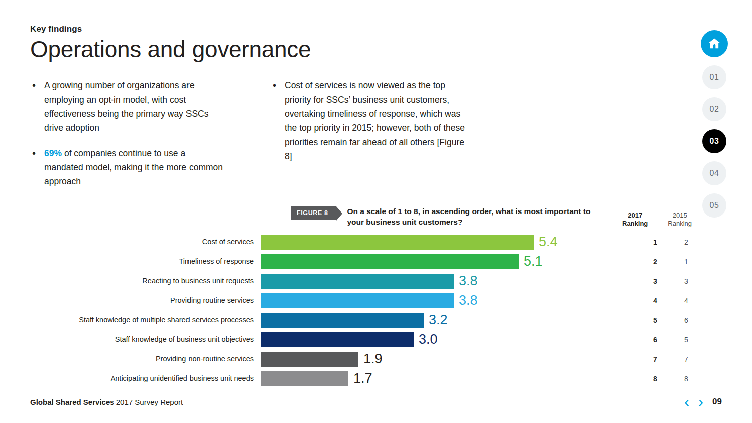Key findings
Operations and governance
A growing number of organizations are employing an opt-in model, with cost effectiveness being the primary way SSCs drive adoption
69% of companies continue to use a mandated model, making it the more common approach
Cost of services is now viewed as the top priority for SSCs’ business unit customers, overtaking timeliness of response, which was the top priority in 2015; however, both of these priorities remain far ahead of all others [Figure 8]
FIGURE 8
On a scale of 1 to 8, in ascending order, what is most important to your business unit customers?
2017
Ranking
2015
Ranking
Cost of services
5.4
12
Timeliness of response
5.1
21
Reacting to business unit requests
3.8
33
Providing routine services
3.8
44
Staff knowledge of multiple shared services processes
3.2
56
Staff knowledge of business unit objectives
3.0
65
Providing non-routine services
1.9
77
Anticipating unidentified business unit needs
1.7
88
Global Shared Services 2017 Survey Report
‹ › 09
01
02
03
04
05